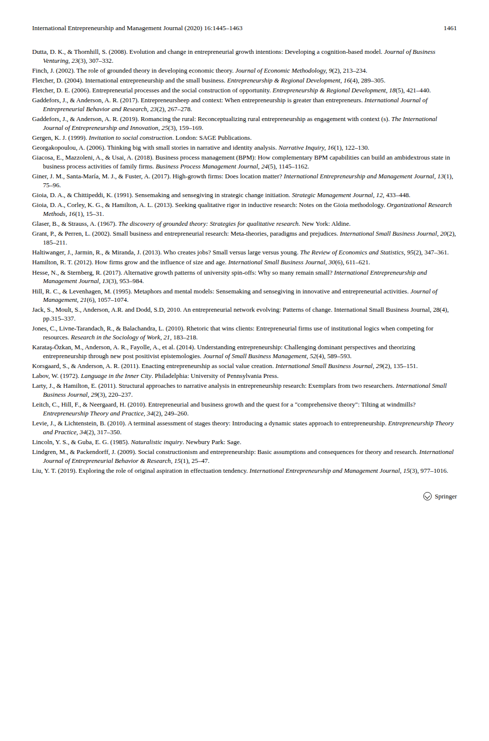International Entrepreneurship and Management Journal (2020) 16:1445–1463 1461
Dutta, D. K., & Thornhill, S. (2008). Evolution and change in entrepreneurial growth intentions: Developing a cognition-based model. Journal of Business Venturing, 23(3), 307–332.
Finch, J. (2002). The role of grounded theory in developing economic theory. Journal of Economic Methodology, 9(2), 213–234.
Fletcher, D. (2004). International entrepreneurship and the small business. Entrepreneurship & Regional Development, 16(4), 289–305.
Fletcher, D. E. (2006). Entrepreneurial processes and the social construction of opportunity. Entrepreneurship & Regional Development, 18(5), 421–440.
Gaddefors, J., & Anderson, A. R. (2017). Entrepreneursheep and context: When entrepreneurship is greater than entrepreneurs. International Journal of Entrepreneurial Behavior and Research, 23(2), 267–278.
Gaddefors, J., & Anderson, A. R. (2019). Romancing the rural: Reconceptualizing rural entrepreneurship as engagement with context (s). The International Journal of Entrepreneurship and Innovation, 25(3), 159–169.
Gergen, K. J. (1999). Invitation to social construction. London: SAGE Publications.
Georgakopoulou, A. (2006). Thinking big with small stories in narrative and identity analysis. Narrative Inquiry, 16(1), 122–130.
Giacosa, E., Mazzoleni, A., & Usai, A. (2018). Business process management (BPM): How complementary BPM capabilities can build an ambidextrous state in business process activities of family firms. Business Process Management Journal, 24(5), 1145–1162.
Giner, J. M., Santa-María, M. J., & Fuster, A. (2017). High-growth firms: Does location matter? International Entrepreneurship and Management Journal, 13(1), 75–96.
Gioia, D. A., & Chittipeddi, K. (1991). Sensemaking and sensegiving in strategic change initiation. Strategic Management Journal, 12, 433–448.
Gioia, D. A., Corley, K. G., & Hamilton, A. L. (2013). Seeking qualitative rigor in inductive research: Notes on the Gioia methodology. Organizational Research Methods, 16(1), 15–31.
Glaser, B., & Strauss, A. (1967). The discovery of grounded theory: Strategies for qualitative research. New York: Aldine.
Grant, P., & Perren, L. (2002). Small business and entrepreneurial research: Meta-theories, paradigms and prejudices. International Small Business Journal, 20(2), 185–211.
Haltiwanger, J., Jarmin, R., & Miranda, J. (2013). Who creates jobs? Small versus large versus young. The Review of Economics and Statistics, 95(2), 347–361.
Hamilton, R. T. (2012). How firms grow and the influence of size and age. International Small Business Journal, 30(6), 611–621.
Hesse, N., & Sternberg, R. (2017). Alternative growth patterns of university spin-offs: Why so many remain small? International Entrepreneurship and Management Journal, 13(3), 953–984.
Hill, R. C., & Levenhagen, M. (1995). Metaphors and mental models: Sensemaking and sensegiving in innovative and entrepreneurial activities. Journal of Management, 21(6), 1057–1074.
Jack, S., Moult, S., Anderson, A.R. and Dodd, S.D, 2010. An entrepreneurial network evolving: Patterns of change. International Small Business Journal, 28(4), pp.315–337.
Jones, C., Livne-Tarandach, R., & Balachandra, L. (2010). Rhetoric that wins clients: Entrepreneurial firms use of institutional logics when competing for resources. Research in the Sociology of Work, 21, 183–218.
Karataş-Özkan, M., Anderson, A. R., Fayolle, A., et al. (2014). Understanding entrepreneurship: Challenging dominant perspectives and theorizing entrepreneurship through new post positivist epistemologies. Journal of Small Business Management, 52(4), 589–593.
Korsgaard, S., & Anderson, A. R. (2011). Enacting entrepreneurship as social value creation. International Small Business Journal, 29(2), 135–151.
Labov, W. (1972). Language in the Inner City. Philadelphia: University of Pennsylvania Press.
Larty, J., & Hamilton, E. (2011). Structural approaches to narrative analysis in entrepreneurship research: Exemplars from two researchers. International Small Business Journal, 29(3), 220–237.
Leitch, C., Hill, F., & Neergaard, H. (2010). Entrepreneurial and business growth and the quest for a "comprehensive theory": Tilting at windmills? Entrepreneurship Theory and Practice, 34(2), 249–260.
Levie, J., & Lichtenstein, B. (2010). A terminal assessment of stages theory: Introducing a dynamic states approach to entrepreneurship. Entrepreneurship Theory and Practice, 34(2), 317–350.
Lincoln, Y. S., & Guba, E. G. (1985). Naturalistic inquiry. Newbury Park: Sage.
Lindgren, M., & Packendorff, J. (2009). Social constructionism and entrepreneurship: Basic assumptions and consequences for theory and research. International Journal of Entrepreneurial Behavior & Research, 15(1), 25–47.
Liu, Y. T. (2019). Exploring the role of original aspiration in effectuation tendency. International Entrepreneurship and Management Journal, 15(3), 977–1016.
Springer